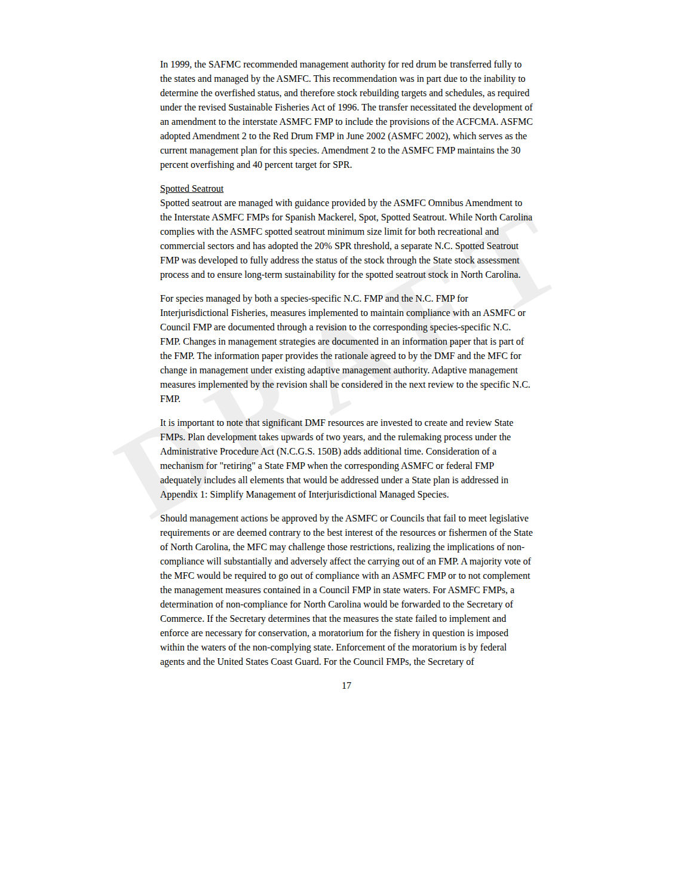DRAFT
In 1999, the SAFMC recommended management authority for red drum be transferred fully to the states and managed by the ASMFC. This recommendation was in part due to the inability to determine the overfished status, and therefore stock rebuilding targets and schedules, as required under the revised Sustainable Fisheries Act of 1996. The transfer necessitated the development of an amendment to the interstate ASMFC FMP to include the provisions of the ACFCMA. ASFMC adopted Amendment 2 to the Red Drum FMP in June 2002 (ASMFC 2002), which serves as the current management plan for this species. Amendment 2 to the ASMFC FMP maintains the 30 percent overfishing and 40 percent target for SPR.
Spotted Seatrout
Spotted seatrout are managed with guidance provided by the ASMFC Omnibus Amendment to the Interstate ASMFC FMPs for Spanish Mackerel, Spot, Spotted Seatrout. While North Carolina complies with the ASMFC spotted seatrout minimum size limit for both recreational and commercial sectors and has adopted the 20% SPR threshold, a separate N.C. Spotted Seatrout FMP was developed to fully address the status of the stock through the State stock assessment process and to ensure long-term sustainability for the spotted seatrout stock in North Carolina.
For species managed by both a species-specific N.C. FMP and the N.C. FMP for Interjurisdictional Fisheries, measures implemented to maintain compliance with an ASMFC or Council FMP are documented through a revision to the corresponding species-specific N.C. FMP. Changes in management strategies are documented in an information paper that is part of the FMP. The information paper provides the rationale agreed to by the DMF and the MFC for change in management under existing adaptive management authority. Adaptive management measures implemented by the revision shall be considered in the next review to the specific N.C. FMP.
It is important to note that significant DMF resources are invested to create and review State FMPs. Plan development takes upwards of two years, and the rulemaking process under the Administrative Procedure Act (N.C.G.S. 150B) adds additional time. Consideration of a mechanism for "retiring" a State FMP when the corresponding ASMFC or federal FMP adequately includes all elements that would be addressed under a State plan is addressed in Appendix 1: Simplify Management of Interjurisdictional Managed Species.
Should management actions be approved by the ASMFC or Councils that fail to meet legislative requirements or are deemed contrary to the best interest of the resources or fishermen of the State of North Carolina, the MFC may challenge those restrictions, realizing the implications of non-compliance will substantially and adversely affect the carrying out of an FMP. A majority vote of the MFC would be required to go out of compliance with an ASMFC FMP or to not complement the management measures contained in a Council FMP in state waters. For ASMFC FMPs, a determination of non-compliance for North Carolina would be forwarded to the Secretary of Commerce. If the Secretary determines that the measures the state failed to implement and enforce are necessary for conservation, a moratorium for the fishery in question is imposed within the waters of the non-complying state. Enforcement of the moratorium is by federal agents and the United States Coast Guard. For the Council FMPs, the Secretary of
17